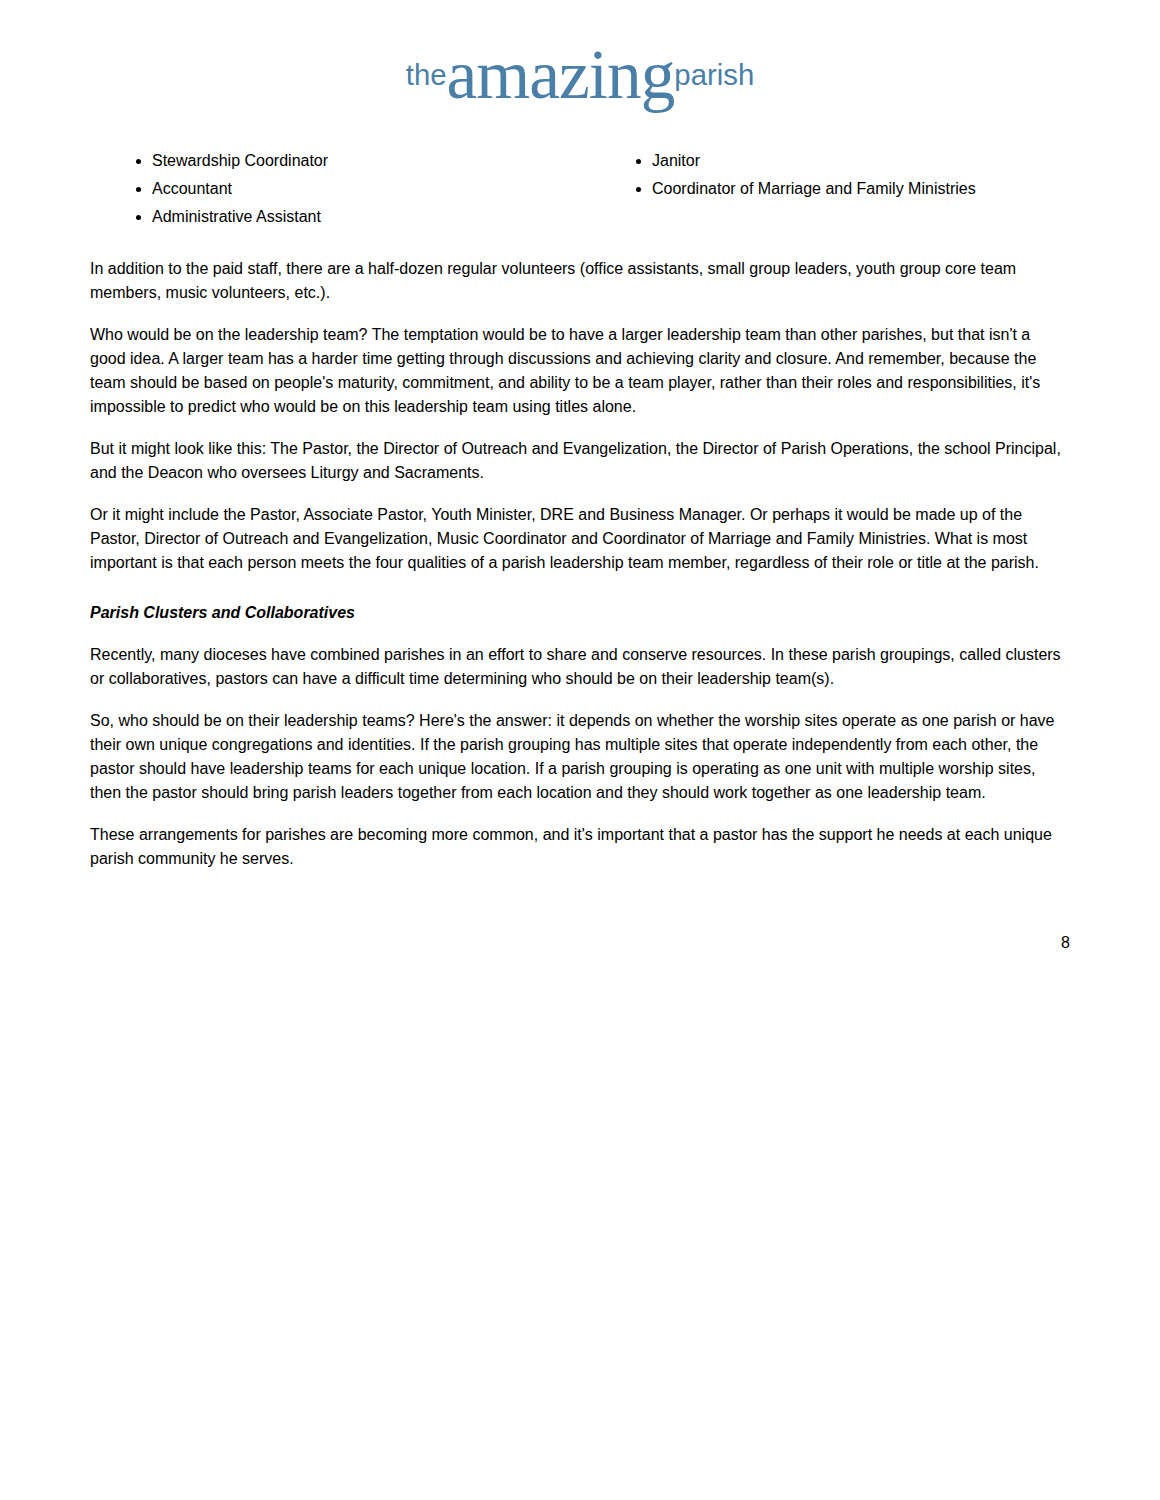the amazing parish
Stewardship Coordinator
Accountant
Administrative Assistant
Janitor
Coordinator of Marriage and Family Ministries
In addition to the paid staff, there are a half-dozen regular volunteers (office assistants, small group leaders, youth group core team members, music volunteers, etc.).
Who would be on the leadership team? The temptation would be to have a larger leadership team than other parishes, but that isn't a good idea. A larger team has a harder time getting through discussions and achieving clarity and closure. And remember, because the team should be based on people's maturity, commitment, and ability to be a team player, rather than their roles and responsibilities, it's impossible to predict who would be on this leadership team using titles alone.
But it might look like this: The Pastor, the Director of Outreach and Evangelization, the Director of Parish Operations, the school Principal, and the Deacon who oversees Liturgy and Sacraments.
Or it might include the Pastor, Associate Pastor, Youth Minister, DRE and Business Manager. Or perhaps it would be made up of the Pastor, Director of Outreach and Evangelization, Music Coordinator and Coordinator of Marriage and Family Ministries. What is most important is that each person meets the four qualities of a parish leadership team member, regardless of their role or title at the parish.
Parish Clusters and Collaboratives
Recently, many dioceses have combined parishes in an effort to share and conserve resources. In these parish groupings, called clusters or collaboratives, pastors can have a difficult time determining who should be on their leadership team(s).
So, who should be on their leadership teams? Here's the answer: it depends on whether the worship sites operate as one parish or have their own unique congregations and identities. If the parish grouping has multiple sites that operate independently from each other, the pastor should have leadership teams for each unique location. If a parish grouping is operating as one unit with multiple worship sites, then the pastor should bring parish leaders together from each location and they should work together as one leadership team.
These arrangements for parishes are becoming more common, and it's important that a pastor has the support he needs at each unique parish community he serves.
8